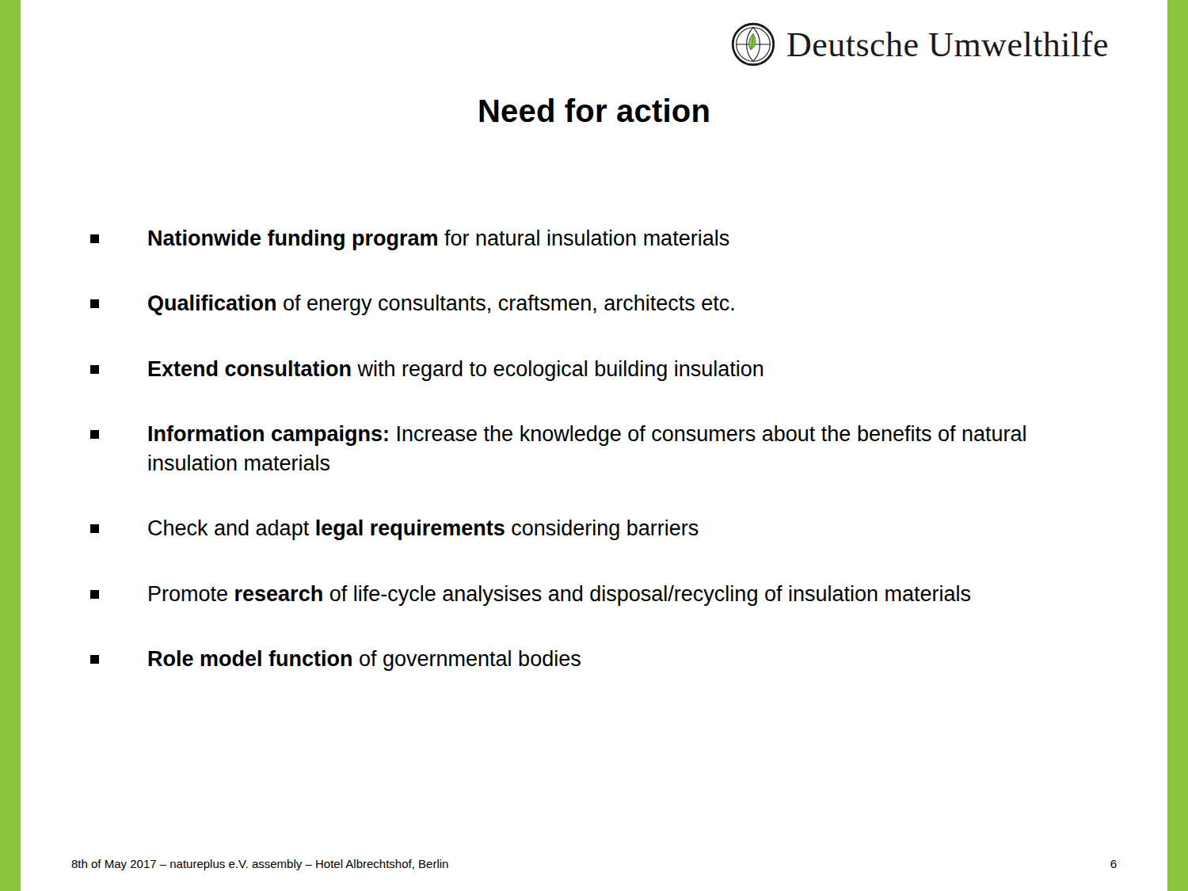Deutsche Umwelthilfe
Need for action
Nationwide funding program for natural insulation materials
Qualification of energy consultants, craftsmen, architects etc.
Extend consultation with regard to ecological building insulation
Information campaigns: Increase the knowledge of consumers about the benefits of natural insulation materials
Check and adapt legal requirements considering barriers
Promote research of life-cycle analysises and disposal/recycling of insulation materials
Role model function of governmental bodies
8th of May 2017 – natureplus e.V. assembly – Hotel Albrechtshof, Berlin
6